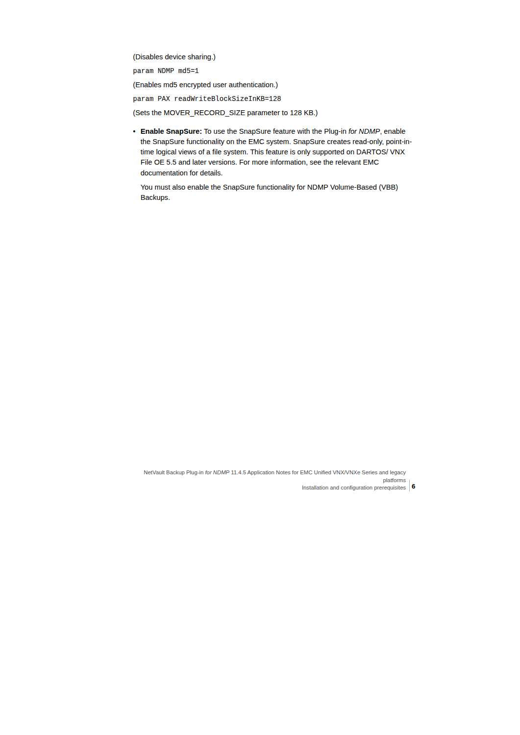(Disables device sharing.)
param NDMP md5=1
(Enables md5 encrypted user authentication.)
param PAX readWriteBlockSizeInKB=128
(Sets the MOVER_RECORD_SIZE parameter to 128 KB.)
Enable SnapSure: To use the SnapSure feature with the Plug-in for NDMP, enable the SnapSure functionality on the EMC system. SnapSure creates read-only, point-in-time logical views of a file system. This feature is only supported on DARTOS/ VNX File OE 5.5 and later versions. For more information, see the relevant EMC documentation for details.
You must also enable the SnapSure functionality for NDMP Volume-Based (VBB) Backups.
NetVault Backup Plug-in for NDMP 11.4.5 Application Notes for EMC Unified VNX/VNXe Series and legacy platforms
Installation and configuration prerequisites
6